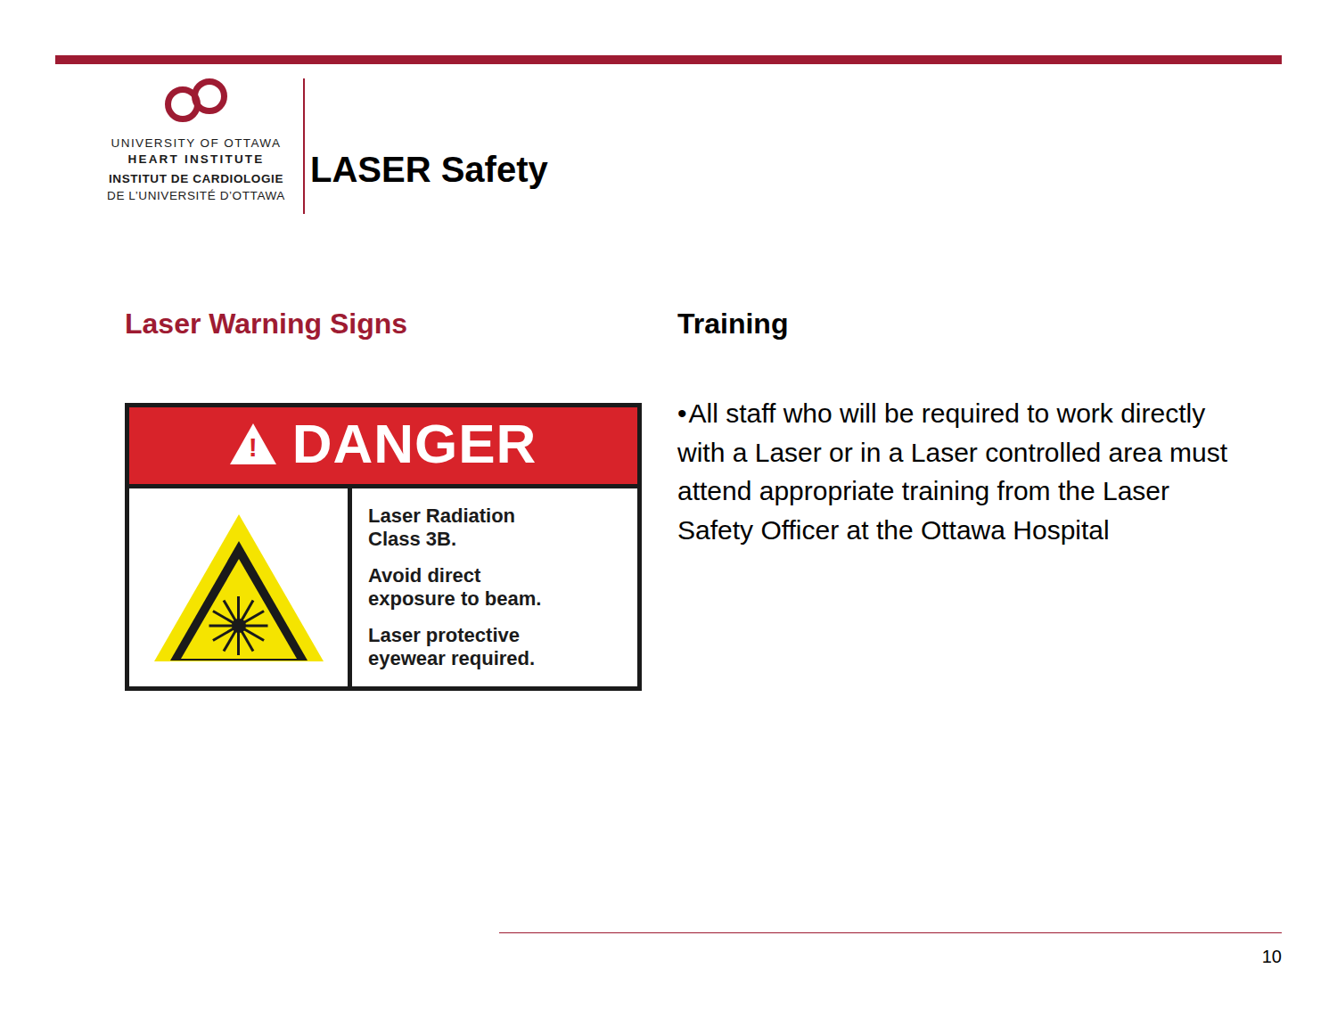UNIVERSITY OF OTTAWA
HEART INSTITUTE
INSTITUT DE CARDIOLOGIE
DE L’UNIVERSITÉ D’OTTAWA
LASER Safety
Laser Warning Signs
DANGER
Laser Radiation
Class 3B.
Avoid direct
exposure to beam.
Laser protective
eyewear required.
Training
All staff who will be required to work directly with a Laser or in a Laser controlled area must attend appropriate training from the Laser Safety Officer at the Ottawa Hospital
10